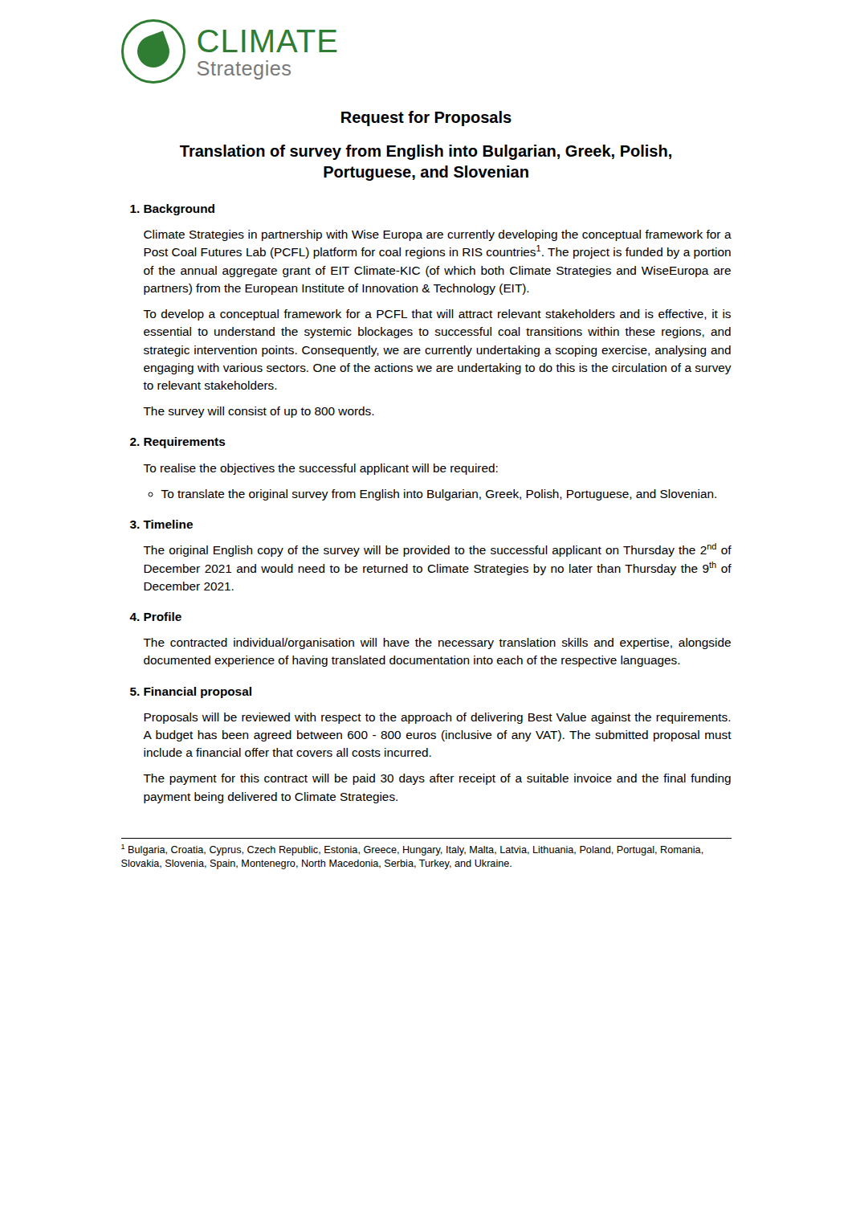CLIMATE
Strategies
Request for Proposals
Translation of survey from English into Bulgarian, Greek, Polish,
Portuguese, and Slovenian
Background
Climate Strategies in partnership with Wise Europa are currently developing the conceptual framework for a Post Coal Futures Lab (PCFL) platform for coal regions in RIS countries1. The project is funded by a portion of the annual aggregate grant of EIT Climate-KIC (of which both Climate Strategies and WiseEuropa are partners) from the European Institute of Innovation & Technology (EIT).
To develop a conceptual framework for a PCFL that will attract relevant stakeholders and is effective, it is essential to understand the systemic blockages to successful coal transitions within these regions, and strategic intervention points. Consequently, we are currently undertaking a scoping exercise, analysing and engaging with various sectors. One of the actions we are undertaking to do this is the circulation of a survey to relevant stakeholders.
The survey will consist of up to 800 words.
Requirements
To realise the objectives the successful applicant will be required:
To translate the original survey from English into Bulgarian, Greek, Polish, Portuguese, and Slovenian.
Timeline
The original English copy of the survey will be provided to the successful applicant on Thursday the 2nd of December 2021 and would need to be returned to Climate Strategies by no later than Thursday the 9th of December 2021.
Profile
The contracted individual/organisation will have the necessary translation skills and expertise, alongside documented experience of having translated documentation into each of the respective languages.
Financial proposal
Proposals will be reviewed with respect to the approach of delivering Best Value against the requirements. A budget has been agreed between 600 - 800 euros (inclusive of any VAT). The submitted proposal must include a financial offer that covers all costs incurred.
The payment for this contract will be paid 30 days after receipt of a suitable invoice and the final funding payment being delivered to Climate Strategies.
1 Bulgaria, Croatia, Cyprus, Czech Republic, Estonia, Greece, Hungary, Italy, Malta, Latvia, Lithuania, Poland, Portugal, Romania, Slovakia, Slovenia, Spain, Montenegro, North Macedonia, Serbia, Turkey, and Ukraine.